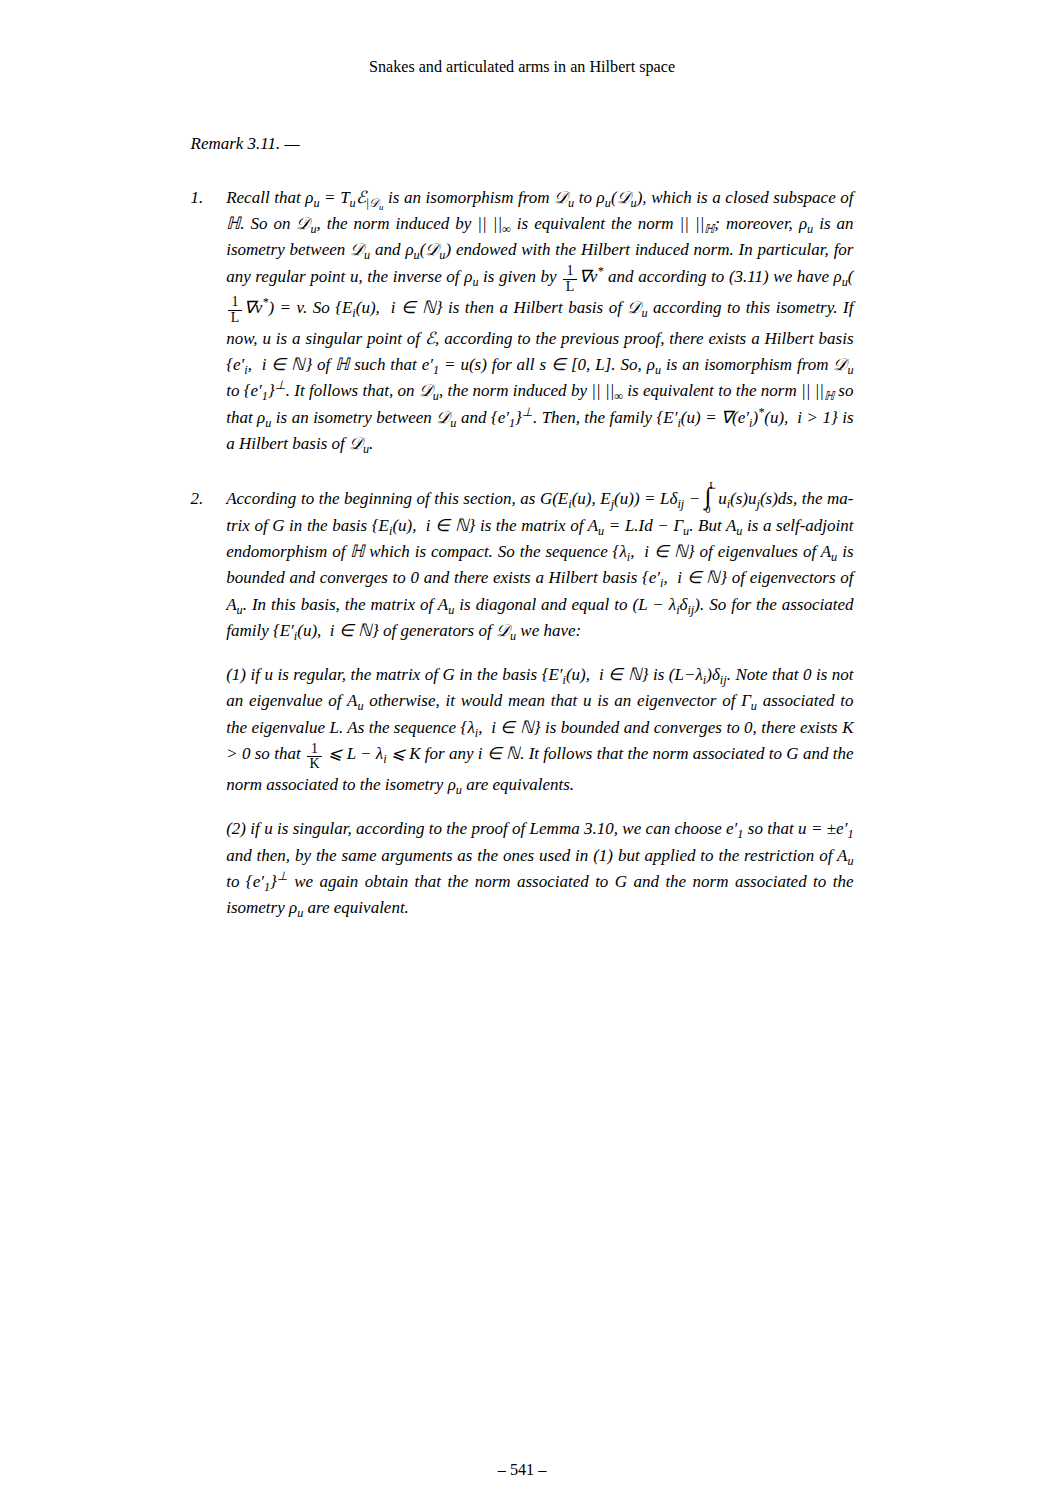Snakes and articulated arms in an Hilbert space
Remark 3.11. —
Recall that ρu = Tuℰ|𝒟u is an isomorphism from 𝒟u to ρu(𝒟u), which is a closed subspace of ℍ. So on 𝒟u, the norm induced by || ||∞ is equivalent the norm || ||ℍ; moreover, ρu is an isometry between 𝒟u and ρu(𝒟u) endowed with the Hilbert induced norm. In particular, for any regular point u, the inverse of ρu is given by 1 L∇v* and according to (3.11) we have ρu(1 L∇v*) = v. So {Ei(u), i ∈ ℕ} is then a Hilbert basis of 𝒟u according to this isometry. If now, u is a singular point of ℰ, according to the previous proof, there exists a Hilbert basis {e′i, i ∈ ℕ} of ℍ such that e′1 = u(s) for all s ∈ [0, L]. So, ρu is an isomorphism from 𝒟u to {e′1}⊥. It follows that, on 𝒟u, the norm induced by || ||∞ is equivalent to the norm || ||ℍ so that ρu is an isometry between 𝒟u and {e′1}⊥. Then, the family {E′i(u) = ∇(e′i)*(u), i > 1} is a Hilbert basis of 𝒟u.
According to the beginning of this section, as G(Ei(u), Ej(u)) = Lδij − L∫0 ui(s)uj(s)ds, the matrix of G in the basis {Ei(u), i ∈ ℕ} is the matrix of Au = L.Id − Γu. But Au is a self-adjoint endomorphism of ℍ which is compact. So the sequence {λi, i ∈ ℕ} of eigenvalues of Au is bounded and converges to 0 and there exists a Hilbert basis {e′i, i ∈ ℕ} of eigenvectors of Au. In this basis, the matrix of Au is diagonal and equal to (L − λiδij). So for the associated family {E′i(u), i ∈ ℕ} of generators of 𝒟u we have:
(1) if u is regular, the matrix of G in the basis {E′i(u), i ∈ ℕ} is (L−λi)δij. Note that 0 is not an eigenvalue of Au otherwise, it would mean that u is an eigenvector of Γu associated to the eigenvalue L. As the sequence {λi, i ∈ ℕ} is bounded and converges to 0, there exists K > 0 so that 1 K ⩽ L − λi ⩽ K for any i ∈ ℕ. It follows that the norm associated to G and the norm associated to the isometry ρu are equivalents.
(2) if u is singular, according to the proof of Lemma 3.10, we can choose e′1 so that u = ±e′1 and then, by the same arguments as the ones used in (1) but applied to the restriction of Au to {e′1}⊥ we again obtain that the norm associated to G and the norm associated to the isometry ρu are equivalent.
– 541 –